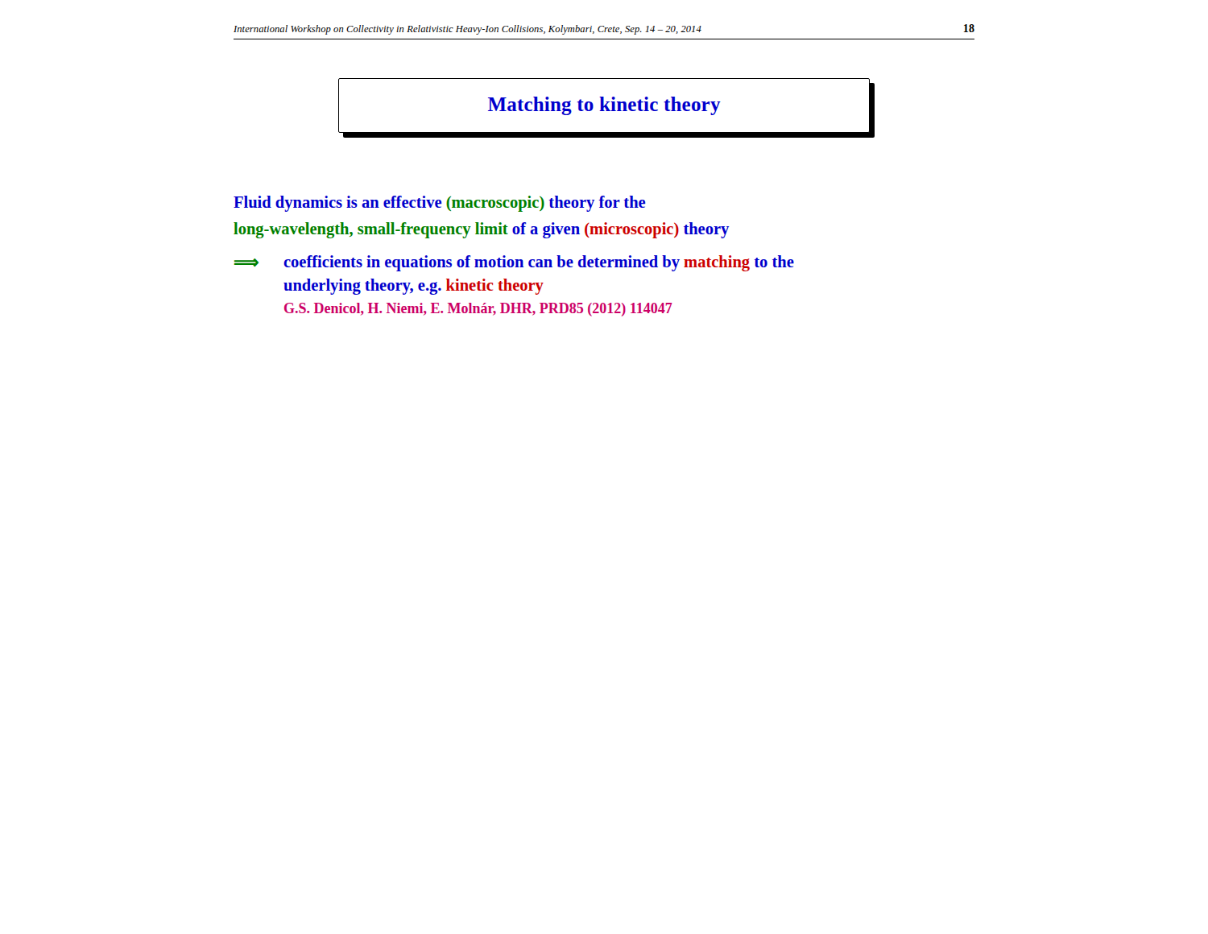International Workshop on Collectivity in Relativistic Heavy-Ion Collisions, Kolymbari, Crete, Sep. 14 – 20, 2014 18
Matching to kinetic theory
Fluid dynamics is an effective (macroscopic) theory for the
long-wavelength, small-frequency limit of a given (microscopic) theory
⟹
coefficients in equations of motion can be determined by matching to the
underlying theory, e.g. kinetic theory
G.S. Denicol, H. Niemi, E. Molnár, DHR, PRD85 (2012) 114047